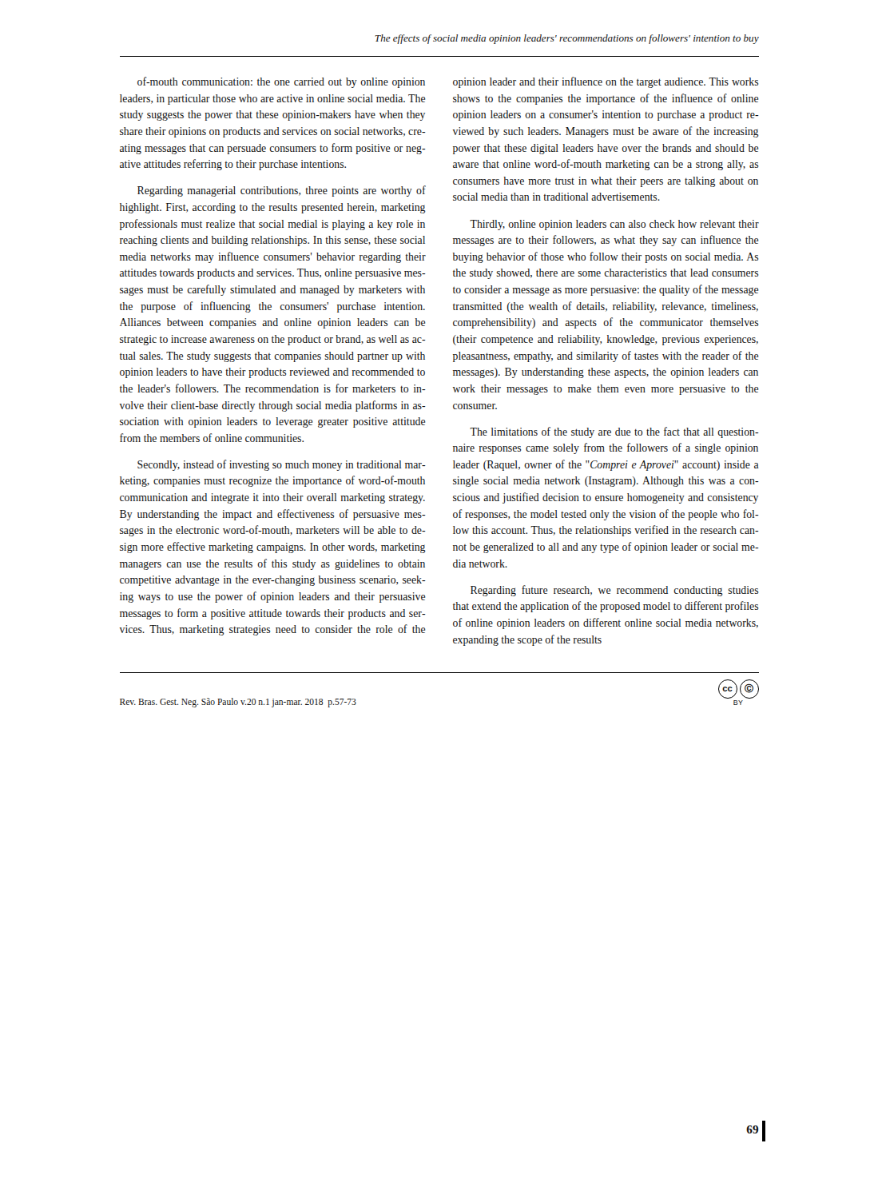The effects of social media opinion leaders' recommendations on followers' intention to buy
of-mouth communication: the one carried out by online opinion leaders, in particular those who are active in online social media. The study suggests the power that these opinion-makers have when they share their opinions on products and services on social networks, creating messages that can persuade consumers to form positive or negative attitudes referring to their purchase intentions.
Regarding managerial contributions, three points are worthy of highlight. First, according to the results presented herein, marketing professionals must realize that social medial is playing a key role in reaching clients and building relationships. In this sense, these social media networks may influence consumers' behavior regarding their attitudes towards products and services. Thus, online persuasive messages must be carefully stimulated and managed by marketers with the purpose of influencing the consumers' purchase intention. Alliances between companies and online opinion leaders can be strategic to increase awareness on the product or brand, as well as actual sales. The study suggests that companies should partner up with opinion leaders to have their products reviewed and recommended to the leader's followers. The recommendation is for marketers to involve their client-base directly through social media platforms in association with opinion leaders to leverage greater positive attitude from the members of online communities.
Secondly, instead of investing so much money in traditional marketing, companies must recognize the importance of word-of-mouth communication and integrate it into their overall marketing strategy. By understanding the impact and effectiveness of persuasive messages in the electronic word-of-mouth, marketers will be able to design more effective marketing campaigns. In other words, marketing managers can use the results of this study as guidelines to obtain competitive advantage in the ever-changing business scenario, seeking ways to use the power of opinion leaders and their persuasive messages to form a positive attitude towards their products and services. Thus, marketing strategies need to consider the role of the opinion leader and their influence on the target audience. This works shows to the companies the importance of the influence of online opinion leaders on a consumer's intention to purchase a product reviewed by such leaders. Managers must be aware of the increasing power that these digital leaders have over the brands and should be aware that online word-of-mouth marketing can be a strong ally, as consumers have more trust in what their peers are talking about on social media than in traditional advertisements.
Thirdly, online opinion leaders can also check how relevant their messages are to their followers, as what they say can influence the buying behavior of those who follow their posts on social media. As the study showed, there are some characteristics that lead consumers to consider a message as more persuasive: the quality of the message transmitted (the wealth of details, reliability, relevance, timeliness, comprehensibility) and aspects of the communicator themselves (their competence and reliability, knowledge, previous experiences, pleasantness, empathy, and similarity of tastes with the reader of the messages). By understanding these aspects, the opinion leaders can work their messages to make them even more persuasive to the consumer.
The limitations of the study are due to the fact that all questionnaire responses came solely from the followers of a single opinion leader (Raquel, owner of the "Comprei e Aprovei" account) inside a single social media network (Instagram). Although this was a conscious and justified decision to ensure homogeneity and consistency of responses, the model tested only the vision of the people who follow this account. Thus, the relationships verified in the research cannot be generalized to all and any type of opinion leader or social media network.
Regarding future research, we recommend conducting studies that extend the application of the proposed model to different profiles of online opinion leaders on different online social media networks, expanding the scope of the results
69
Rev. Bras. Gest. Neg. São Paulo v.20 n.1 jan-mar. 2018 p.57-73
cc Ⓒ
BY